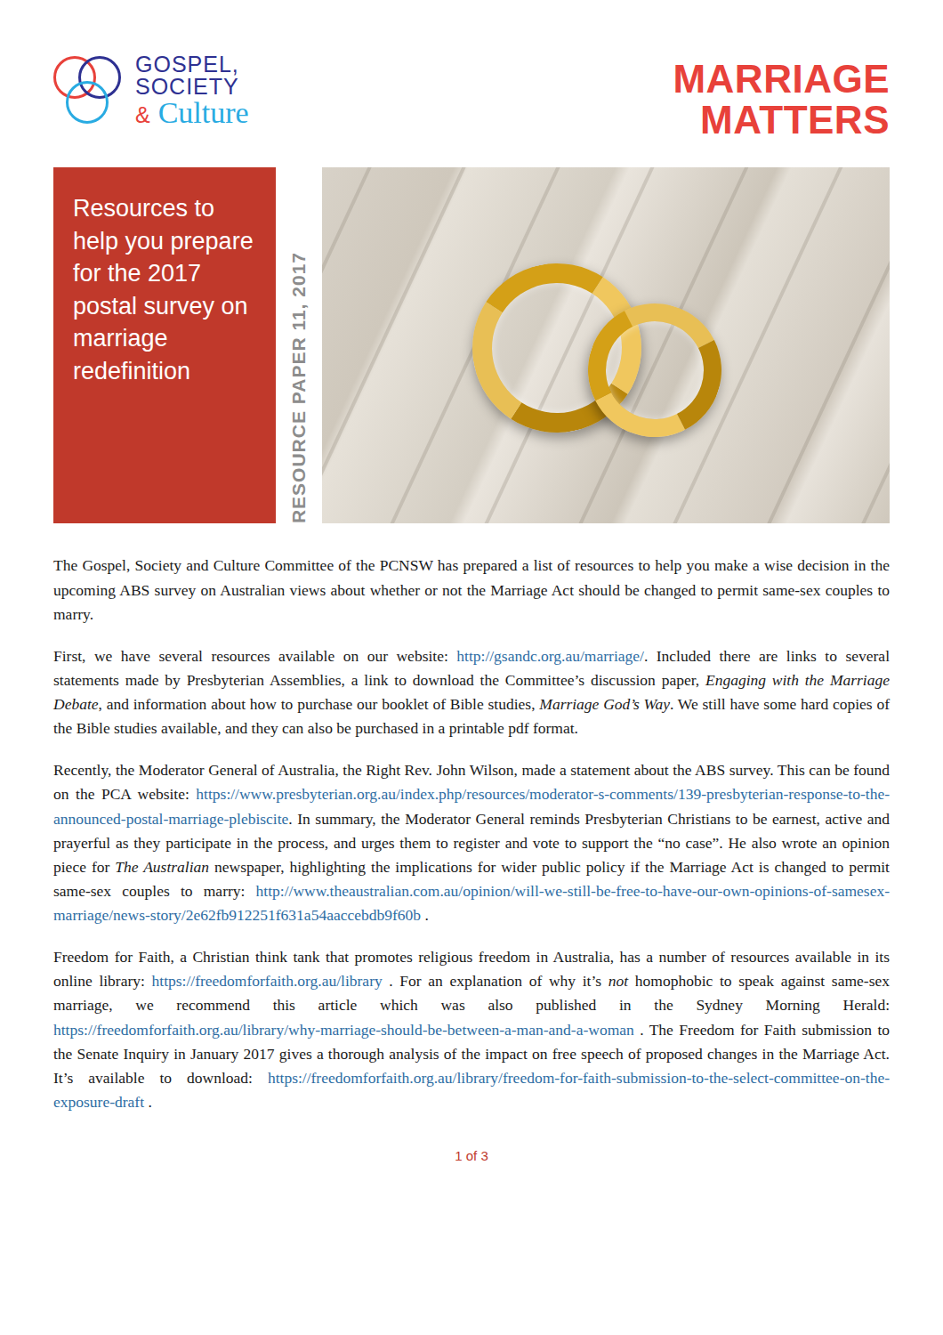GOSPEL,
SOCIETY
& Culture
MARRIAGE
MATTERS
Resources to help you prepare for the 2017 postal survey on marriage redefinition
RESOURCE PAPER 11, 2017
The Gospel, Society and Culture Committee of the PCNSW has prepared a list of resources to help you make a wise decision in the upcoming ABS survey on Australian views about whether or not the Marriage Act should be changed to permit same-sex couples to marry.
First, we have several resources available on our website: http://gsandc.org.au/marriage/. Included there are links to several statements made by Presbyterian Assemblies, a link to download the Committee’s discussion paper, Engaging with the Marriage Debate, and information about how to purchase our booklet of Bible studies, Marriage God’s Way. We still have some hard copies of the Bible studies available, and they can also be purchased in a printable pdf format.
Recently, the Moderator General of Australia, the Right Rev. John Wilson, made a statement about the ABS survey. This can be found on the PCA website: https://www.presbyterian.org.au/index.php/resources/moderator-s-comments/139-presbyterian-response-to-the-announced-postal-marriage-plebiscite. In summary, the Moderator General reminds Presbyterian Christians to be earnest, active and prayerful as they participate in the process, and urges them to register and vote to support the “no case”. He also wrote an opinion piece for The Australian newspaper, highlighting the implications for wider public policy if the Marriage Act is changed to permit same-sex couples to marry: http://www.theaustralian.com.au/opinion/will-we-still-be-free-to-have-our-own-opinions-of-samesex-marriage/news-story/2e62fb912251f631a54aaccebdb9f60b .
Freedom for Faith, a Christian think tank that promotes religious freedom in Australia, has a number of resources available in its online library: https://freedomforfaith.org.au/library . For an explanation of why it’s not homophobic to speak against same-sex marriage, we recommend this article which was also published in the Sydney Morning Herald: https://freedomforfaith.org.au/library/why-marriage-should-be-between-a-man-and-a-woman . The Freedom for Faith submission to the Senate Inquiry in January 2017 gives a thorough analysis of the impact on free speech of proposed changes in the Marriage Act. It’s available to download: https://freedomforfaith.org.au/library/freedom-for-faith-submission-to-the-select-committee-on-the-exposure-draft .
1 of 3